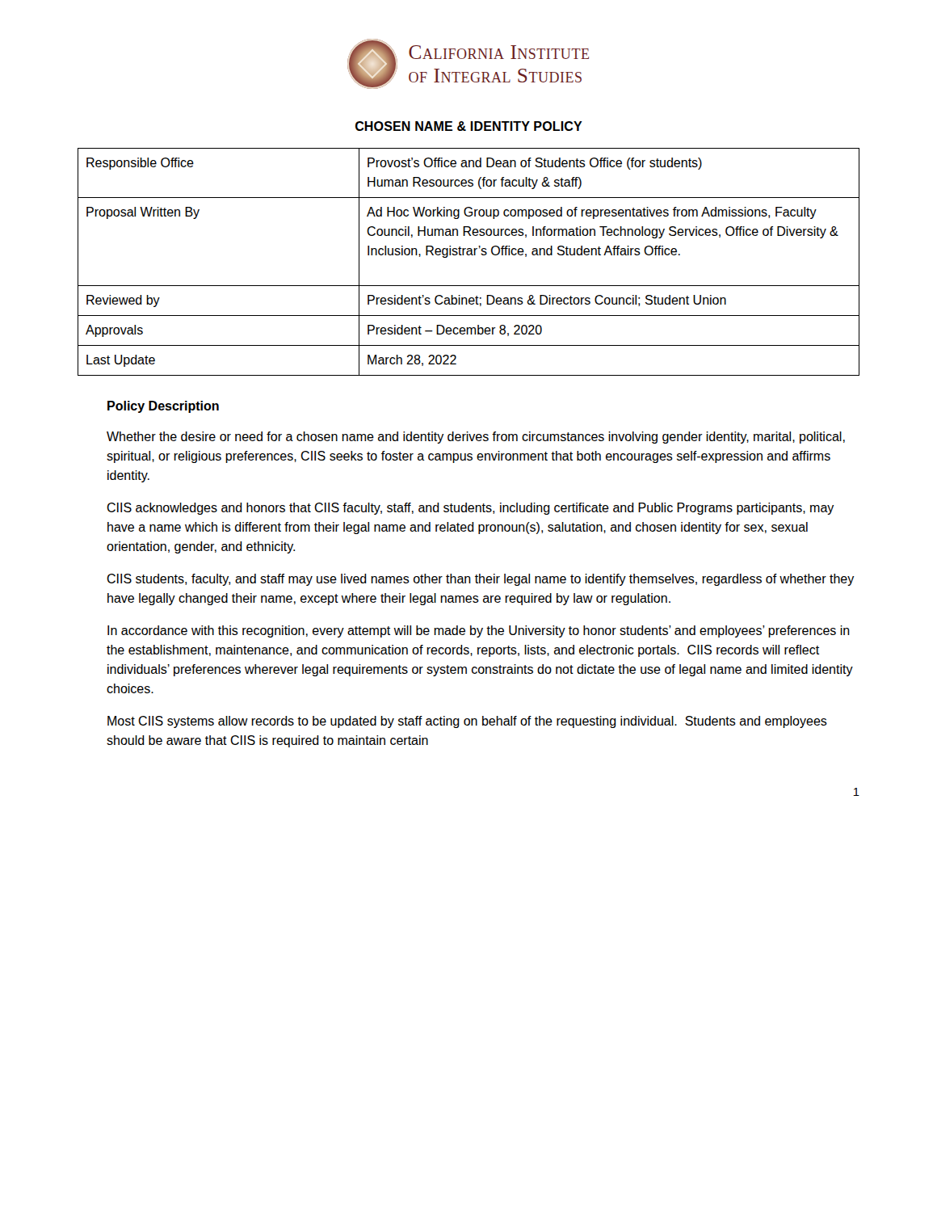California Institute
of Integral Studies
CHOSEN NAME & IDENTITY POLICY
| Responsible Office | Provost’s Office and Dean of Students Office (for students) Human Resources (for faculty & staff) |
| Proposal Written By | Ad Hoc Working Group composed of representatives from Admissions, Faculty Council, Human Resources, Information Technology Services, Office of Diversity & Inclusion, Registrar’s Office, and Student Affairs Office. |
| Reviewed by | President’s Cabinet; Deans & Directors Council; Student Union |
| Approvals | President – December 8, 2020 |
| Last Update | March 28, 2022 |
Policy Description
Whether the desire or need for a chosen name and identity derives from circumstances involving gender identity, marital, political, spiritual, or religious preferences, CIIS seeks to foster a campus environment that both encourages self-expression and affirms identity.
CIIS acknowledges and honors that CIIS faculty, staff, and students, including certificate and Public Programs participants, may have a name which is different from their legal name and related pronoun(s), salutation, and chosen identity for sex, sexual orientation, gender, and ethnicity.
CIIS students, faculty, and staff may use lived names other than their legal name to identify themselves, regardless of whether they have legally changed their name, except where their legal names are required by law or regulation.
In accordance with this recognition, every attempt will be made by the University to honor students’ and employees’ preferences in the establishment, maintenance, and communication of records, reports, lists, and electronic portals. CIIS records will reflect individuals’ preferences wherever legal requirements or system constraints do not dictate the use of legal name and limited identity choices.
Most CIIS systems allow records to be updated by staff acting on behalf of the requesting individual. Students and employees should be aware that CIIS is required to maintain certain
1